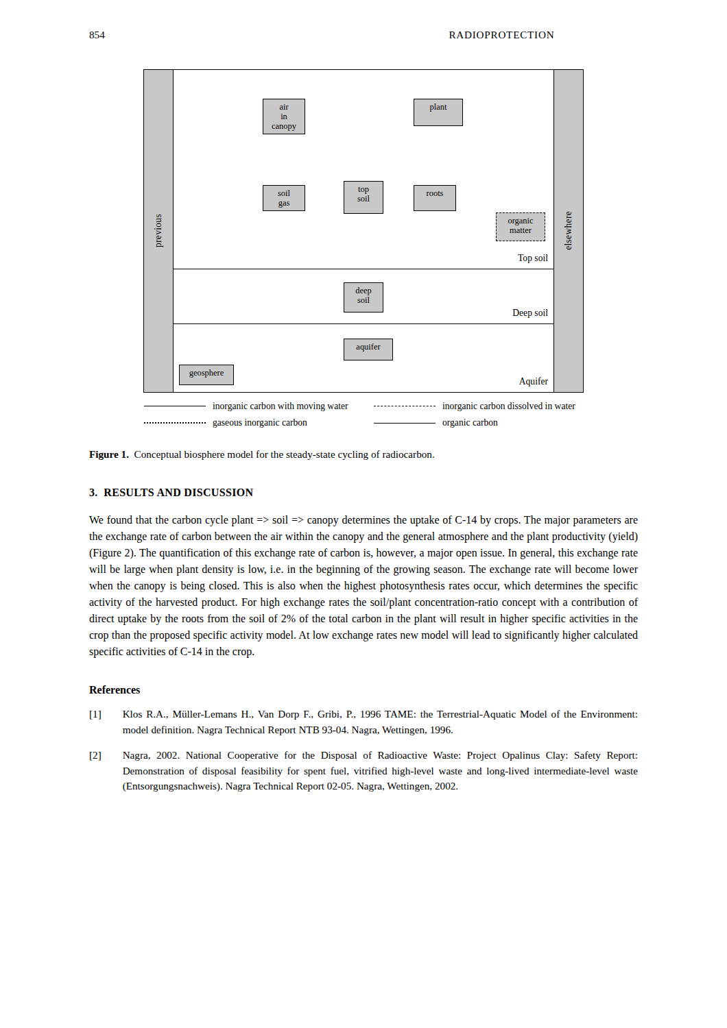854 RADIOPROTECTION
previous
Top soil
Deep soil
Aquifer
air
in
canopy
plant
soil
gas
top
soil
roots
organic
matter
deep
soil
aquifer
geosphere
elsewhere
inorganic carbon with moving water
inorganic carbon dissolved in water
gaseous inorganic carbon
organic carbon
Figure 1. Conceptual biosphere model for the steady-state cycling of radiocarbon.
3. Results and Discussion
We found that the carbon cycle plant => soil => canopy determines the uptake of C-14 by crops. The major parameters are the exchange rate of carbon between the air within the canopy and the general atmosphere and the plant productivity (yield) (Figure 2). The quantification of this exchange rate of carbon is, however, a major open issue. In general, this exchange rate will be large when plant density is low, i.e. in the beginning of the growing season. The exchange rate will become lower when the canopy is being closed. This is also when the highest photosynthesis rates occur, which determines the specific activity of the harvested product. For high exchange rates the soil/plant concentration-ratio concept with a contribution of direct uptake by the roots from the soil of 2% of the total carbon in the plant will result in higher specific activities in the crop than the proposed specific activity model. At low exchange rates new model will lead to significantly higher calculated specific activities of C-14 in the crop.
References
Klos R.A., Müller-Lemans H., Van Dorp F., Gribi, P., 1996 TAME: the Terrestrial-Aquatic Model of the Environment: model definition. Nagra Technical Report NTB 93-04. Nagra, Wettingen, 1996.
Nagra, 2002. National Cooperative for the Disposal of Radioactive Waste: Project Opalinus Clay: Safety Report: Demonstration of disposal feasibility for spent fuel, vitrified high-level waste and long-lived intermediate-level waste (Entsorgungsnachweis). Nagra Technical Report 02-05. Nagra, Wettingen, 2002.